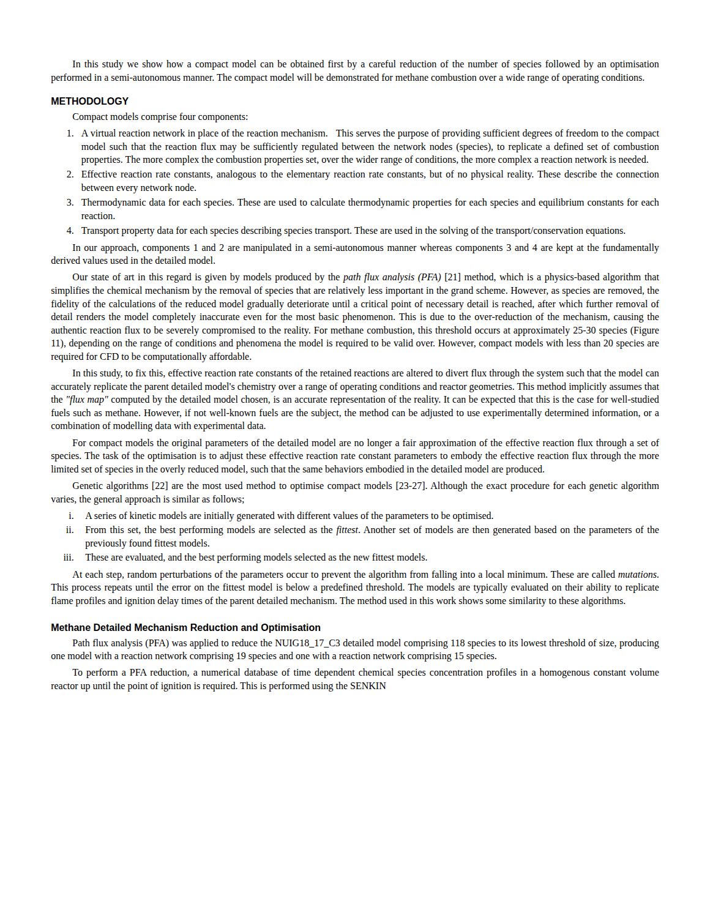In this study we show how a compact model can be obtained first by a careful reduction of the number of species followed by an optimisation performed in a semi-autonomous manner. The compact model will be demonstrated for methane combustion over a wide range of operating conditions.
METHODOLOGY
Compact models comprise four components:
A virtual reaction network in place of the reaction mechanism. This serves the purpose of providing sufficient degrees of freedom to the compact model such that the reaction flux may be sufficiently regulated between the network nodes (species), to replicate a defined set of combustion properties. The more complex the combustion properties set, over the wider range of conditions, the more complex a reaction network is needed.
Effective reaction rate constants, analogous to the elementary reaction rate constants, but of no physical reality. These describe the connection between every network node.
Thermodynamic data for each species. These are used to calculate thermodynamic properties for each species and equilibrium constants for each reaction.
Transport property data for each species describing species transport. These are used in the solving of the transport/conservation equations.
In our approach, components 1 and 2 are manipulated in a semi-autonomous manner whereas components 3 and 4 are kept at the fundamentally derived values used in the detailed model.
Our state of art in this regard is given by models produced by the path flux analysis (PFA) [21] method, which is a physics-based algorithm that simplifies the chemical mechanism by the removal of species that are relatively less important in the grand scheme. However, as species are removed, the fidelity of the calculations of the reduced model gradually deteriorate until a critical point of necessary detail is reached, after which further removal of detail renders the model completely inaccurate even for the most basic phenomenon. This is due to the over-reduction of the mechanism, causing the authentic reaction flux to be severely compromised to the reality. For methane combustion, this threshold occurs at approximately 25-30 species (Figure 11), depending on the range of conditions and phenomena the model is required to be valid over. However, compact models with less than 20 species are required for CFD to be computationally affordable.
In this study, to fix this, effective reaction rate constants of the retained reactions are altered to divert flux through the system such that the model can accurately replicate the parent detailed model's chemistry over a range of operating conditions and reactor geometries. This method implicitly assumes that the "flux map" computed by the detailed model chosen, is an accurate representation of the reality. It can be expected that this is the case for well-studied fuels such as methane. However, if not well-known fuels are the subject, the method can be adjusted to use experimentally determined information, or a combination of modelling data with experimental data.
For compact models the original parameters of the detailed model are no longer a fair approximation of the effective reaction flux through a set of species. The task of the optimisation is to adjust these effective reaction rate constant parameters to embody the effective reaction flux through the more limited set of species in the overly reduced model, such that the same behaviors embodied in the detailed model are produced.
Genetic algorithms [22] are the most used method to optimise compact models [23-27]. Although the exact procedure for each genetic algorithm varies, the general approach is similar as follows;
A series of kinetic models are initially generated with different values of the parameters to be optimised.
From this set, the best performing models are selected as the fittest. Another set of models are then generated based on the parameters of the previously found fittest models.
These are evaluated, and the best performing models selected as the new fittest models.
At each step, random perturbations of the parameters occur to prevent the algorithm from falling into a local minimum. These are called mutations. This process repeats until the error on the fittest model is below a predefined threshold. The models are typically evaluated on their ability to replicate flame profiles and ignition delay times of the parent detailed mechanism. The method used in this work shows some similarity to these algorithms.
Methane Detailed Mechanism Reduction and Optimisation
Path flux analysis (PFA) was applied to reduce the NUIG18_17_C3 detailed model comprising 118 species to its lowest threshold of size, producing one model with a reaction network comprising 19 species and one with a reaction network comprising 15 species.
To perform a PFA reduction, a numerical database of time dependent chemical species concentration profiles in a homogenous constant volume reactor up until the point of ignition is required. This is performed using the SENKIN